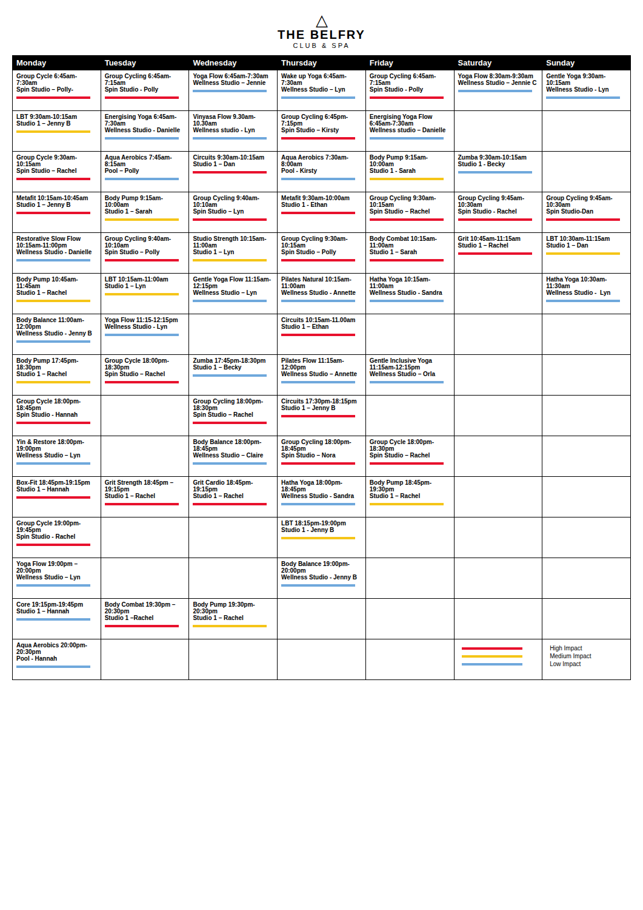△
THE BELFRY
CLUB & SPA
| Monday | Tuesday | Wednesday | Thursday | Friday | Saturday | Sunday |
| --- | --- | --- | --- | --- | --- | --- |
| Group Cycle 6:45am-7:30am Spin Studio – Polly- | Group Cycling 6:45am-7:15am Spin Studio - Polly | Yoga Flow 6:45am-7:30am Wellness Studio – Jennie | Wake up Yoga 6:45am-7:30am Wellness Studio – Lyn | Group Cycling 6:45am-7:15am Spin Studio - Polly | Yoga Flow 8:30am-9:30am Wellness Studio – Jennie C | Gentle Yoga 9:30am-10:15am Wellness Studio - Lyn |
| LBT 9:30am-10:15am Studio 1 – Jenny B | Energising Yoga 6:45am-7:30am Wellness Studio - Danielle | Vinyasa Flow 9.30am-10.30am Wellness studio - Lyn | Group Cycling 6:45pm-7:15pm Spin Studio – Kirsty | Energising Yoga Flow 6:45am-7:30am Wellness studio – Danielle | | |
| Group Cycle 9:30am-10:15am Spin Studio – Rachel | Aqua Aerobics 7:45am-8:15am Pool – Polly | Circuits 9:30am-10:15am Studio 1 – Dan | Aqua Aerobics 7:30am-8:00am Pool - Kirsty | Body Pump 9:15am-10:00am Studio 1 - Sarah | Zumba 9:30am-10:15am Studio 1 - Becky | |
| Metafit 10:15am-10:45am Studio 1 – Jenny B | Body Pump 9:15am-10:00am Studio 1 – Sarah | Group Cycling 9:40am-10:10am Spin Studio – Lyn | Metafit 9:30am-10:00am Studio 1 - Ethan | Group Cycling 9:30am-10:15am Spin Studio – Rachel | Group Cycling 9:45am-10:30am Spin Studio - Rachel | Group Cycling 9:45am-10:30am Spin Studio-Dan |
| Restorative Slow Flow 10:15am-11:00pm Wellness Studio - Danielle | Group Cycling 9:40am-10:10am Spin Studio – Polly | Studio Strength 10:15am-11:00am Studio 1 – Lyn | Group Cycling 9:30am-10:15am Spin Studio – Polly | Body Combat 10:15am-11:00am Studio 1 – Sarah | Grit 10:45am-11:15am Studio 1 – Rachel | LBT 10:30am-11:15am Studio 1 – Dan |
| Body Pump 10:45am-11:45am Studio 1 – Rachel | LBT 10:15am-11:00am Studio 1 – Lyn | Gentle Yoga Flow 11:15am-12:15pm Wellness Studio – Lyn | Pilates Natural 10:15am-11:00am Wellness Studio - Annette | Hatha Yoga 10:15am-11:00am Wellness Studio - Sandra | | Hatha Yoga 10:30am-11:30am Wellness Studio - Lyn |
| Body Balance 11:00am-12:00pm Wellness Studio - Jenny B | Yoga Flow 11:15-12:15pm Wellness Studio - Lyn | | Circuits 10:15am-11.00am Studio 1 – Ethan | | | |
| Body Pump 17:45pm-18:30pm Studio 1 – Rachel | Group Cycle 18:00pm-18:30pm Spin Studio – Rachel | Zumba 17:45pm-18:30pm Studio 1 – Becky | Pilates Flow 11:15am-12:00pm Wellness Studio – Annette | Gentle Inclusive Yoga 11:15am-12:15pm Wellness Studio – Orla | | |
| Group Cycle 18:00pm-18:45pm Spin Studio - Hannah | | Group Cycling 18:00pm-18:30pm Spin Studio – Rachel | Circuits 17:30pm-18:15pm Studio 1 – Jenny B | | | |
| Yin & Restore 18:00pm-19:00pm Wellness Studio – Lyn | | Body Balance 18:00pm-18:45pm Wellness Studio – Claire | Group Cycling 18:00pm-18:45pm Spin Studio – Nora | Group Cycle 18:00pm-18:30pm Spin Studio – Rachel | | |
| Box-Fit 18:45pm-19:15pm Studio 1 – Hannah | Grit Strength 18:45pm – 19:15pm Studio 1 – Rachel | Grit Cardio 18:45pm-19:15pm Studio 1 – Rachel | Hatha Yoga 18:00pm-18:45pm Wellness Studio - Sandra | Body Pump 18:45pm-19:30pm Studio 1 – Rachel | | |
| Group Cycle 19:00pm-19:45pm Spin Studio - Rachel | | | LBT 18:15pm-19:00pm Studio 1 - Jenny B | | | |
| Yoga Flow 19:00pm – 20:00pm Wellness Studio – Lyn | | | Body Balance 19:00pm-20:00pm Wellness Studio - Jenny B | | | |
| Core 19:15pm-19:45pm Studio 1 – Hannah | Body Combat 19:30pm – 20:30pm Studio 1 –Rachel | Body Pump 19:30pm-20:30pm Studio 1 – Rachel | | | | |
| Aqua Aerobics 20:00pm-20:30pm Pool - Hannah | | | | | | / High Impact / / Medium Impact / / Low Impact / |